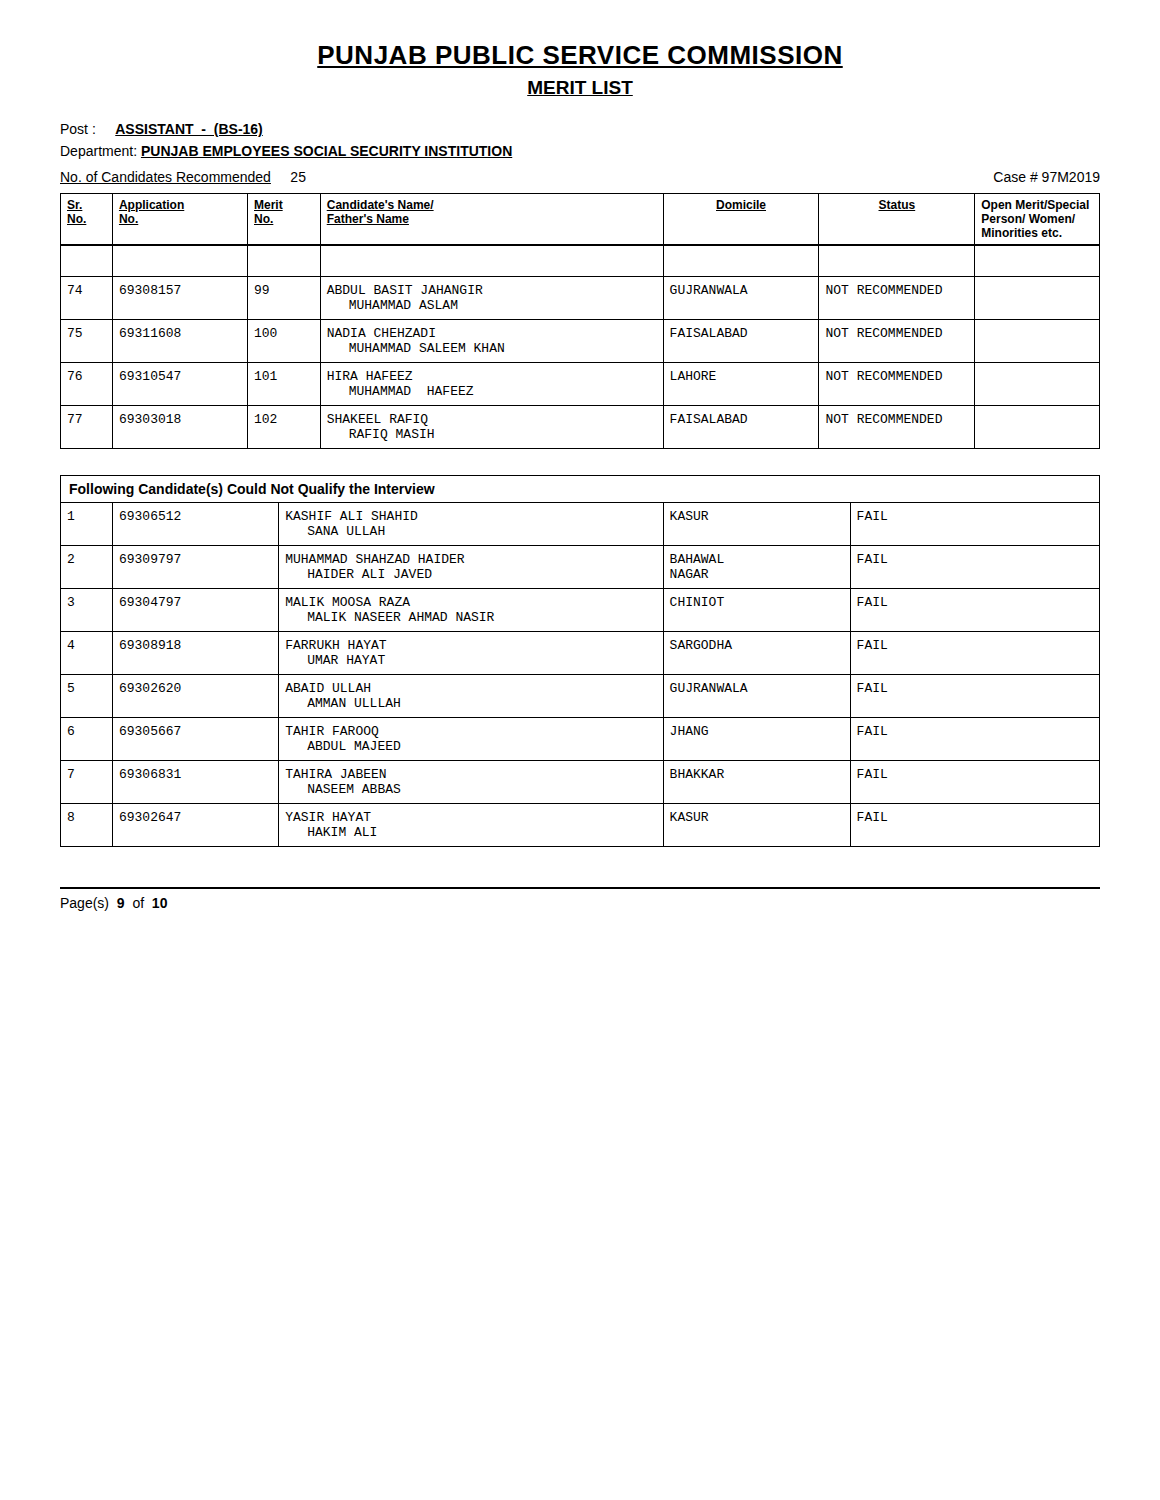PUNJAB PUBLIC SERVICE COMMISSION
MERIT LIST
Post : ASSISTANT - (BS-16)
Department: PUNJAB EMPLOYEES SOCIAL SECURITY INSTITUTION
No. of Candidates Recommended 25
Case # 97M2019
| Sr. No. | Application No. | Merit No. | Candidate's Name/ Father's Name | Domicile | Status | Open Merit/Special Person/ Women/ Minorities etc. |
| --- | --- | --- | --- | --- | --- | --- |
| 74 | 69308157 | 99 | ABDUL BASIT JAHANGIR MUHAMMAD ASLAM | GUJRANWALA | NOT RECOMMENDED | |
| 75 | 69311608 | 100 | NADIA CHEHZADI MUHAMMAD SALEEM KHAN | FAISALABAD | NOT RECOMMENDED | |
| 76 | 69310547 | 101 | HIRA HAFEEZ MUHAMMAD HAFEEZ | LAHORE | NOT RECOMMENDED | |
| 77 | 69303018 | 102 | SHAKEEL RAFIQ RAFIQ MASIH | FAISALABAD | NOT RECOMMENDED | |
Following Candidate(s) Could Not Qualify the Interview
| 1 | 69306512 | KASHIF ALI SHAHID SANA ULLAH | KASUR | FAIL |
| 2 | 69309797 | MUHAMMAD SHAHZAD HAIDER HAIDER ALI JAVED | BAHAWAL NAGAR | FAIL |
| 3 | 69304797 | MALIK MOOSA RAZA MALIK NASEER AHMAD NASIR | CHINIOT | FAIL |
| 4 | 69308918 | FARRUKH HAYAT UMAR HAYAT | SARGODHA | FAIL |
| 5 | 69302620 | ABAID ULLAH AMMAN ULLLAH | GUJRANWALA | FAIL |
| 6 | 69305667 | TAHIR FAROOQ ABDUL MAJEED | JHANG | FAIL |
| 7 | 69306831 | TAHIRA JABEEN NASEEM ABBAS | BHAKKAR | FAIL |
| 8 | 69302647 | YASIR HAYAT HAKIM ALI | KASUR | FAIL |
Page(s) 9 of 10